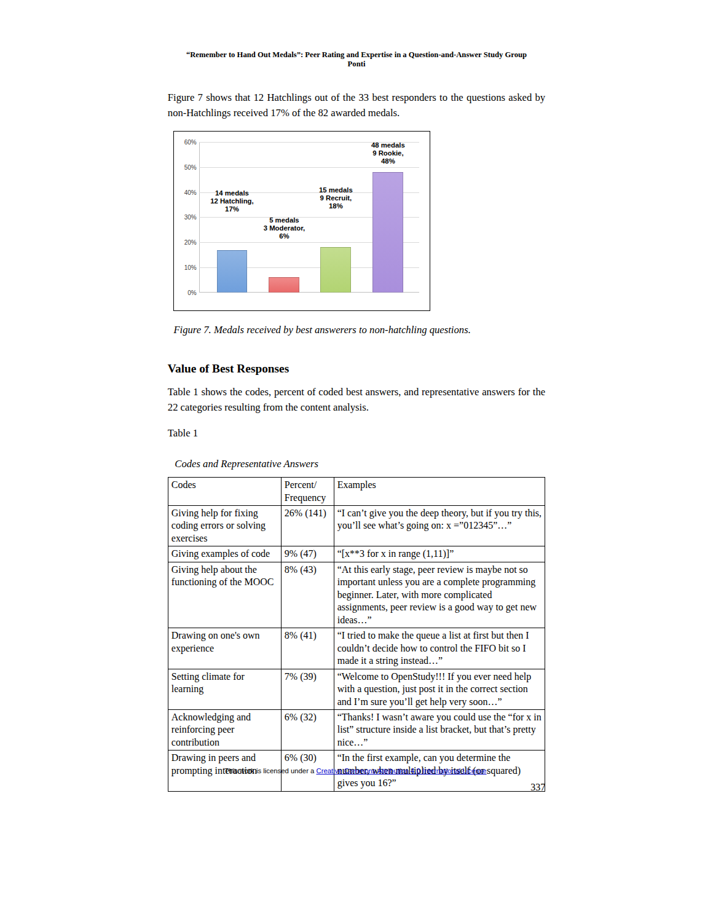“Remember to Hand Out Medals”: Peer Rating and Expertise in a Question-and-Answer Study Group
Ponti
Figure 7 shows that 12 Hatchlings out of the 33 best responders to the questions asked by non-Hatchlings received 17% of the 82 awarded medals.
60%
50%
40%
30%
20%
10%
0%
14 medals
12 Hatchling,
17%
5 medals
3 Moderator,
6%
15 medals
9 Recruit,
18%
48 medals
9 Rookie,
48%
Figure 7. Medals received by best answerers to non-hatchling questions.
Value of Best Responses
Table 1 shows the codes, percent of coded best answers, and representative answers for the 22 categories resulting from the content analysis.
Table 1
Codes and Representative Answers
| Codes | Percent/ Frequency | Examples |
| Giving help for fixing coding errors or solving exercises | 26% (141) | “I can’t give you the deep theory, but if you try this, you’ll see what’s going on: x =”012345”…” |
| Giving examples of code | 9% (47) | “[x**3 for x in range (1,11)]” |
| Giving help about the functioning of the MOOC | 8% (43) | “At this early stage, peer review is maybe not so important unless you are a complete programming beginner. Later, with more complicated assignments, peer review is a good way to get new ideas…” |
| Drawing on one's own experience | 8% (41) | “I tried to make the queue a list at first but then I couldn’t decide how to control the FIFO bit so I made it a string instead…” |
| Setting climate for learning | 7% (39) | “Welcome to OpenStudy!!! If you ever need help with a question, just post it in the correct section and I’m sure you’ll get help very soon…” |
| Acknowledging and reinforcing peer contribution | 6% (32) | “Thanks! I wasn’t aware you could use the “for x in list” structure inside a list bracket, but that’s pretty nice…” |
| Drawing in peers and prompting interaction | 6% (30) | “In the first example, can you determine the number, when multiplied by itself (or squared) gives you 16?” |
This work is licensed under a Creative Commons Attribution 4.0 International License.
337